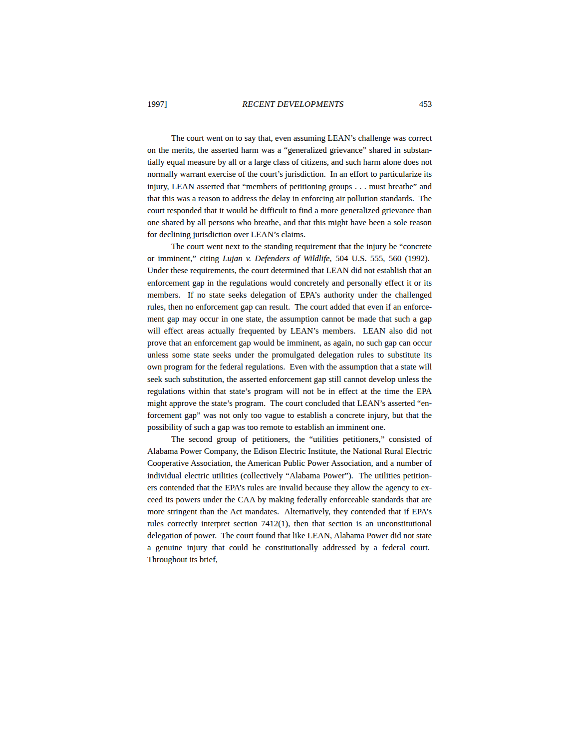1997]
RECENT DEVELOPMENTS
453
The court went on to say that, even assuming LEAN’s challenge was correct on the merits, the asserted harm was a “generalized grievance” shared in substantially equal measure by all or a large class of citizens, and such harm alone does not normally warrant exercise of the court’s jurisdiction. In an effort to particularize its injury, LEAN asserted that “members of petitioning groups . . . must breathe” and that this was a reason to address the delay in enforcing air pollution standards. The court responded that it would be difficult to find a more generalized grievance than one shared by all persons who breathe, and that this might have been a sole reason for declining jurisdiction over LEAN’s claims.
The court went next to the standing requirement that the injury be “concrete or imminent,” citing Lujan v. Defenders of Wildlife, 504 U.S. 555, 560 (1992). Under these requirements, the court determined that LEAN did not establish that an enforcement gap in the regulations would concretely and personally effect it or its members. If no state seeks delegation of EPA’s authority under the challenged rules, then no enforcement gap can result. The court added that even if an enforcement gap may occur in one state, the assumption cannot be made that such a gap will effect areas actually frequented by LEAN’s members. LEAN also did not prove that an enforcement gap would be imminent, as again, no such gap can occur unless some state seeks under the promulgated delegation rules to substitute its own program for the federal regulations. Even with the assumption that a state will seek such substitution, the asserted enforcement gap still cannot develop unless the regulations within that state’s program will not be in effect at the time the EPA might approve the state’s program. The court concluded that LEAN’s asserted “enforcement gap” was not only too vague to establish a concrete injury, but that the possibility of such a gap was too remote to establish an imminent one.
The second group of petitioners, the “utilities petitioners,” consisted of Alabama Power Company, the Edison Electric Institute, the National Rural Electric Cooperative Association, the American Public Power Association, and a number of individual electric utilities (collectively “Alabama Power”). The utilities petitioners contended that the EPA’s rules are invalid because they allow the agency to exceed its powers under the CAA by making federally enforceable standards that are more stringent than the Act mandates. Alternatively, they contended that if EPA’s rules correctly interpret section 7412(1), then that section is an unconstitutional delegation of power. The court found that like LEAN, Alabama Power did not state a genuine injury that could be constitutionally addressed by a federal court. Throughout its brief,